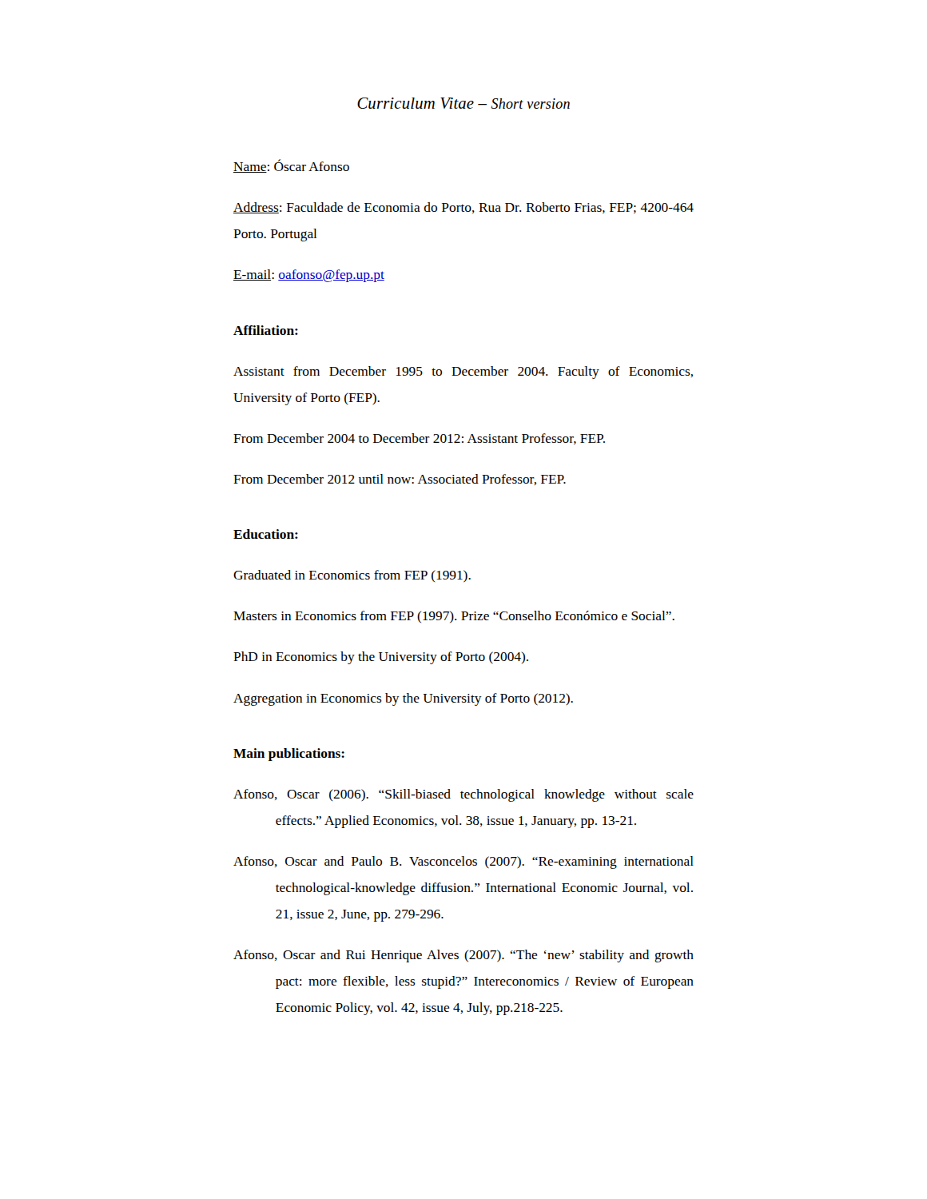Curriculum Vitae – Short version
Name: Óscar Afonso
Address: Faculdade de Economia do Porto, Rua Dr. Roberto Frias, FEP; 4200-464 Porto. Portugal
E-mail: oafonso@fep.up.pt
Affiliation:
Assistant from December 1995 to December 2004. Faculty of Economics, University of Porto (FEP).
From December 2004 to December 2012: Assistant Professor, FEP.
From December 2012 until now: Associated Professor, FEP.
Education:
Graduated in Economics from FEP (1991).
Masters in Economics from FEP (1997). Prize “Conselho Económico e Social”.
PhD in Economics by the University of Porto (2004).
Aggregation in Economics by the University of Porto (2012).
Main publications:
Afonso, Oscar (2006). “Skill-biased technological knowledge without scale effects.” Applied Economics, vol. 38, issue 1, January, pp. 13-21.
Afonso, Oscar and Paulo B. Vasconcelos (2007). “Re-examining international technological-knowledge diffusion.” International Economic Journal, vol. 21, issue 2, June, pp. 279-296.
Afonso, Oscar and Rui Henrique Alves (2007). “The ‘new’ stability and growth pact: more flexible, less stupid?” Intereconomics / Review of European Economic Policy, vol. 42, issue 4, July, pp.218-225.